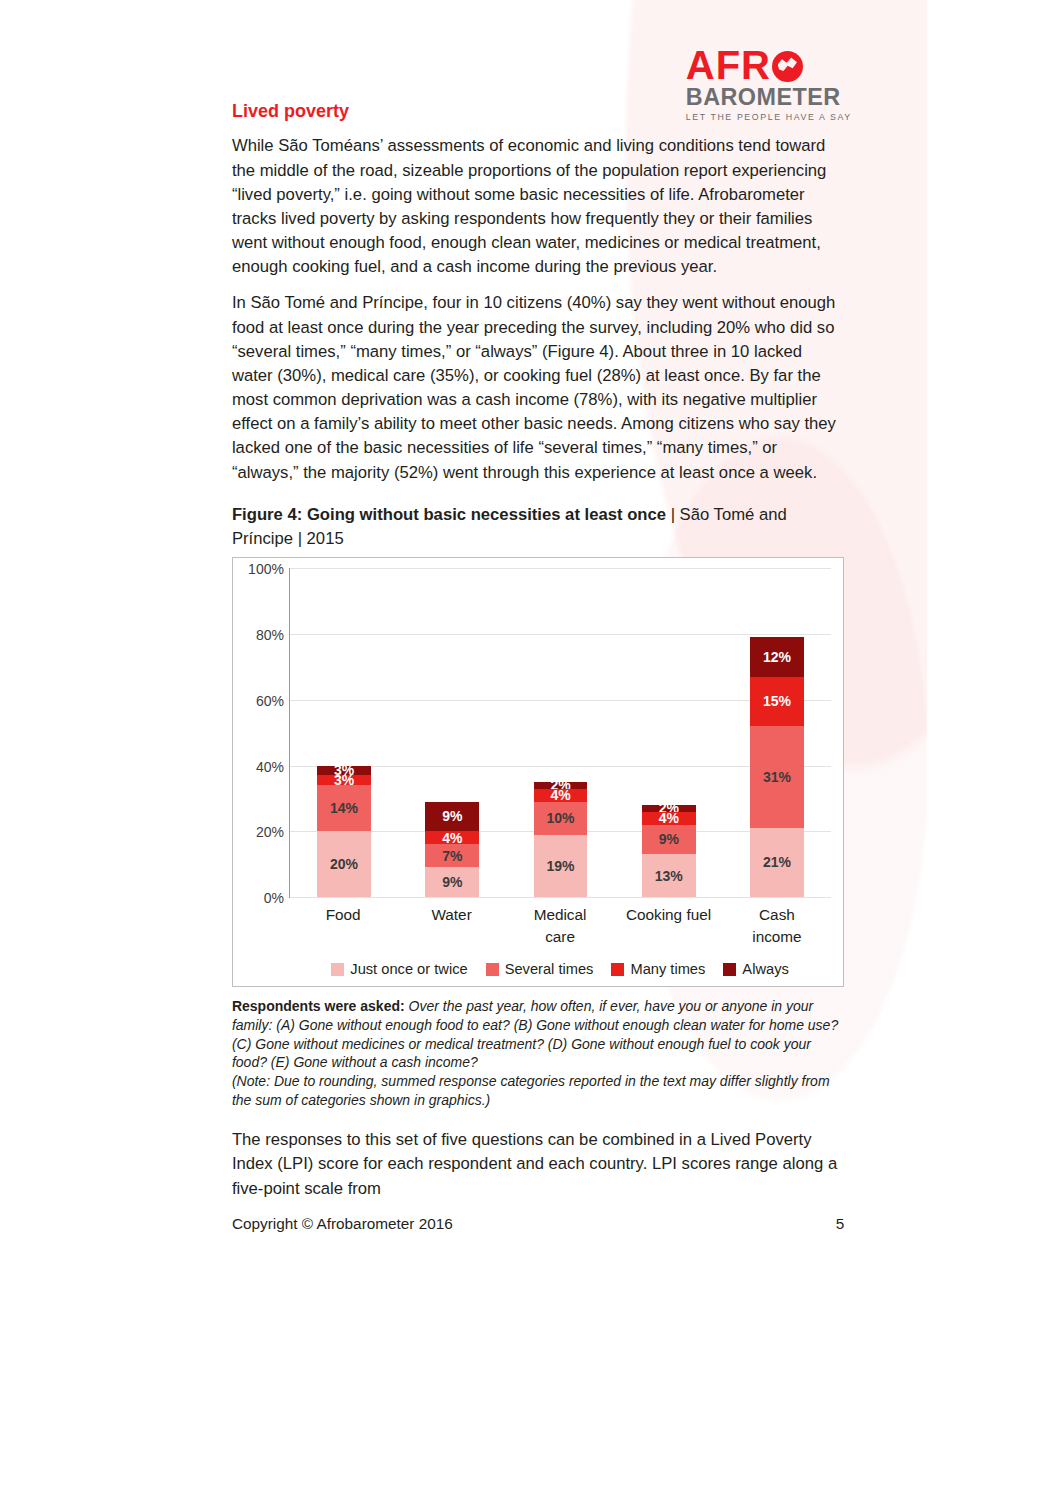AFR
BAROMETER
LET THE PEOPLE HAVE A SAY
Lived poverty
While São Toméans’ assessments of economic and living conditions tend toward the middle of the road, sizeable proportions of the population report experiencing “lived poverty,” i.e. going without some basic necessities of life. Afrobarometer tracks lived poverty by asking respondents how frequently they or their families went without enough food, enough clean water, medicines or medical treatment, enough cooking fuel, and a cash income during the previous year.
In São Tomé and Príncipe, four in 10 citizens (40%) say they went without enough food at least once during the year preceding the survey, including 20% who did so “several times,” “many times,” or “always” (Figure 4). About three in 10 lacked water (30%), medical care (35%), or cooking fuel (28%) at least once. By far the most common deprivation was a cash income (78%), with its negative multiplier effect on a family’s ability to meet other basic needs. Among citizens who say they lacked one of the basic necessities of life “several times,” “many times,” or “always,” the majority (52%) went through this experience at least once a week.
Figure 4: Going without basic necessities at least once | São Tomé and Príncipe | 2015
100%
80%
60%
40%
20%
0%
3%
3%
14%
20%
9%
4%
7%
9%
2%
4%
10%
19%
2%
4%
9%
13%
12%
15%
31%
21%
Food
Water
Medical care
Cooking fuel
Cash income
Just once or twice
Several times
Many times
Always
Respondents were asked: Over the past year, how often, if ever, have you or anyone in your family: (A) Gone without enough food to eat? (B) Gone without enough clean water for home use? (C) Gone without medicines or medical treatment? (D) Gone without enough fuel to cook your food? (E) Gone without a cash income?
(Note: Due to rounding, summed response categories reported in the text may differ slightly from the sum of categories shown in graphics.)
The responses to this set of five questions can be combined in a Lived Poverty Index (LPI) score for each respondent and each country. LPI scores range along a five-point scale from
Copyright © Afrobarometer 2016
5